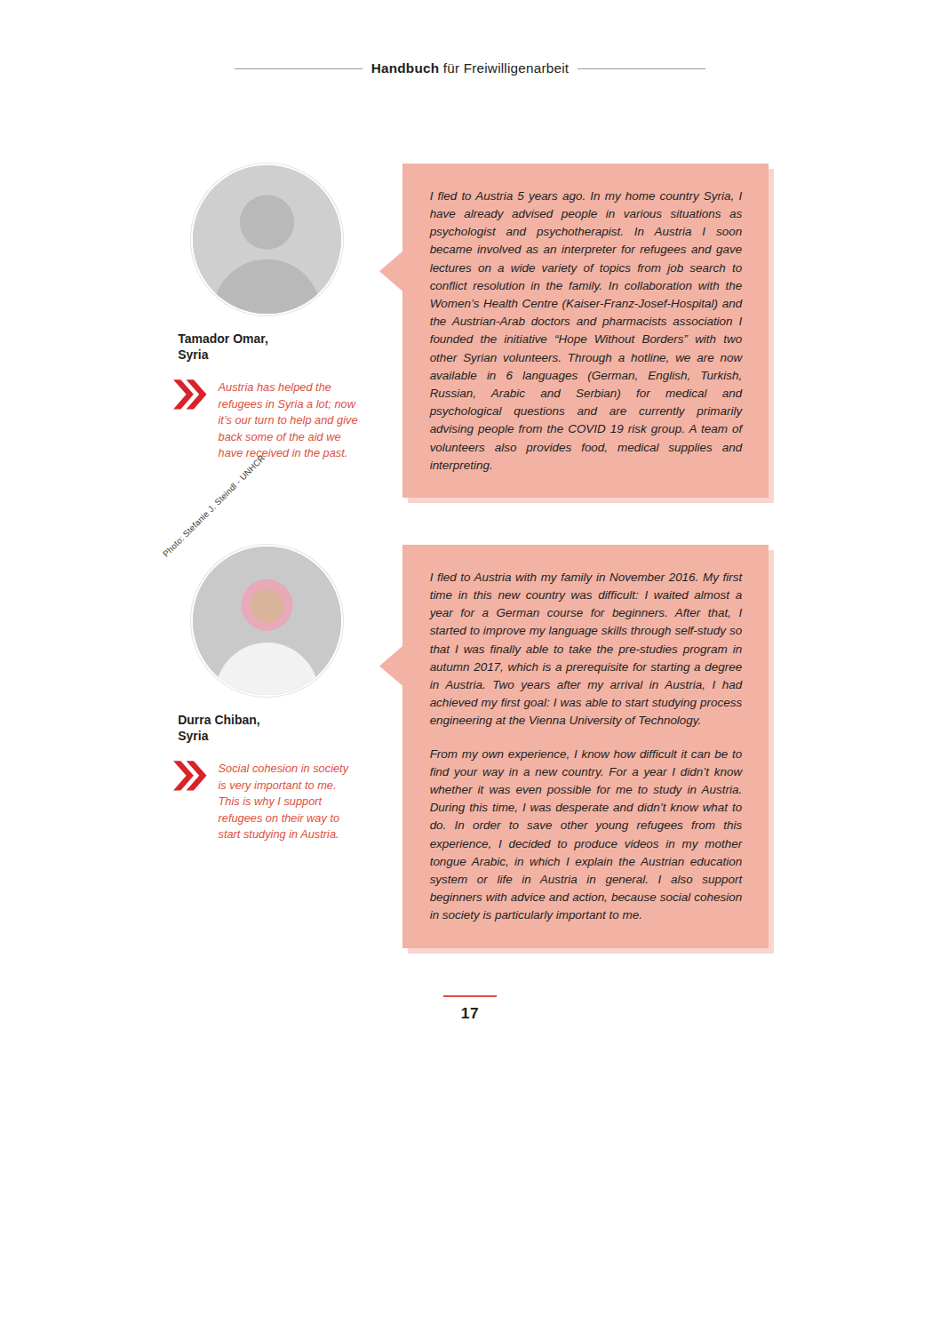Handbuch für Freiwilligenarbeit
Tamador Omar,
Syria
Austria has helped the refugees in Syria a lot; now it’s our turn to help and give back some of the aid we have received in the past.
I fled to Austria 5 years ago. In my home country Syria, I have already advised people in various situations as psychologist and psychotherapist. In Austria I soon became involved as an interpreter for refugees and gave lectures on a wide variety of topics from job search to conflict resolution in the family. In collaboration with the Women’s Health Centre (Kaiser-Franz-Josef-Hospital) and the Austrian-Arab doctors and pharmacists association I founded the initiative “Hope Without Borders” with two other Syrian volunteers. Through a hotline, we are now available in 6 languages (German, English, Turkish, Russian, Arabic and Serbian) for medical and psychological questions and are currently primarily advising people from the COVID 19 risk group. A team of volunteers also provides food, medical supplies and interpreting.
Photo: Stefanie J. Steindl - UNHCR
Durra Chiban,
Syria
Social cohesion in society is very important to me. This is why I support refugees on their way to start studying in Austria.
I fled to Austria with my family in November 2016. My first time in this new country was difficult: I waited almost a year for a German course for beginners. After that, I started to improve my language skills through self-study so that I was finally able to take the pre-studies program in autumn 2017, which is a prerequisite for starting a degree in Austria. Two years after my arrival in Austria, I had achieved my first goal: I was able to start studying process engineering at the Vienna University of Technology.
From my own experience, I know how difficult it can be to find your way in a new country. For a year I didn’t know whether it was even possible for me to study in Austria. During this time, I was desperate and didn’t know what to do. In order to save other young refugees from this experience, I decided to produce videos in my mother tongue Arabic, in which I explain the Austrian education system or life in Austria in general. I also support beginners with advice and action, because social cohesion in society is particularly important to me.
17